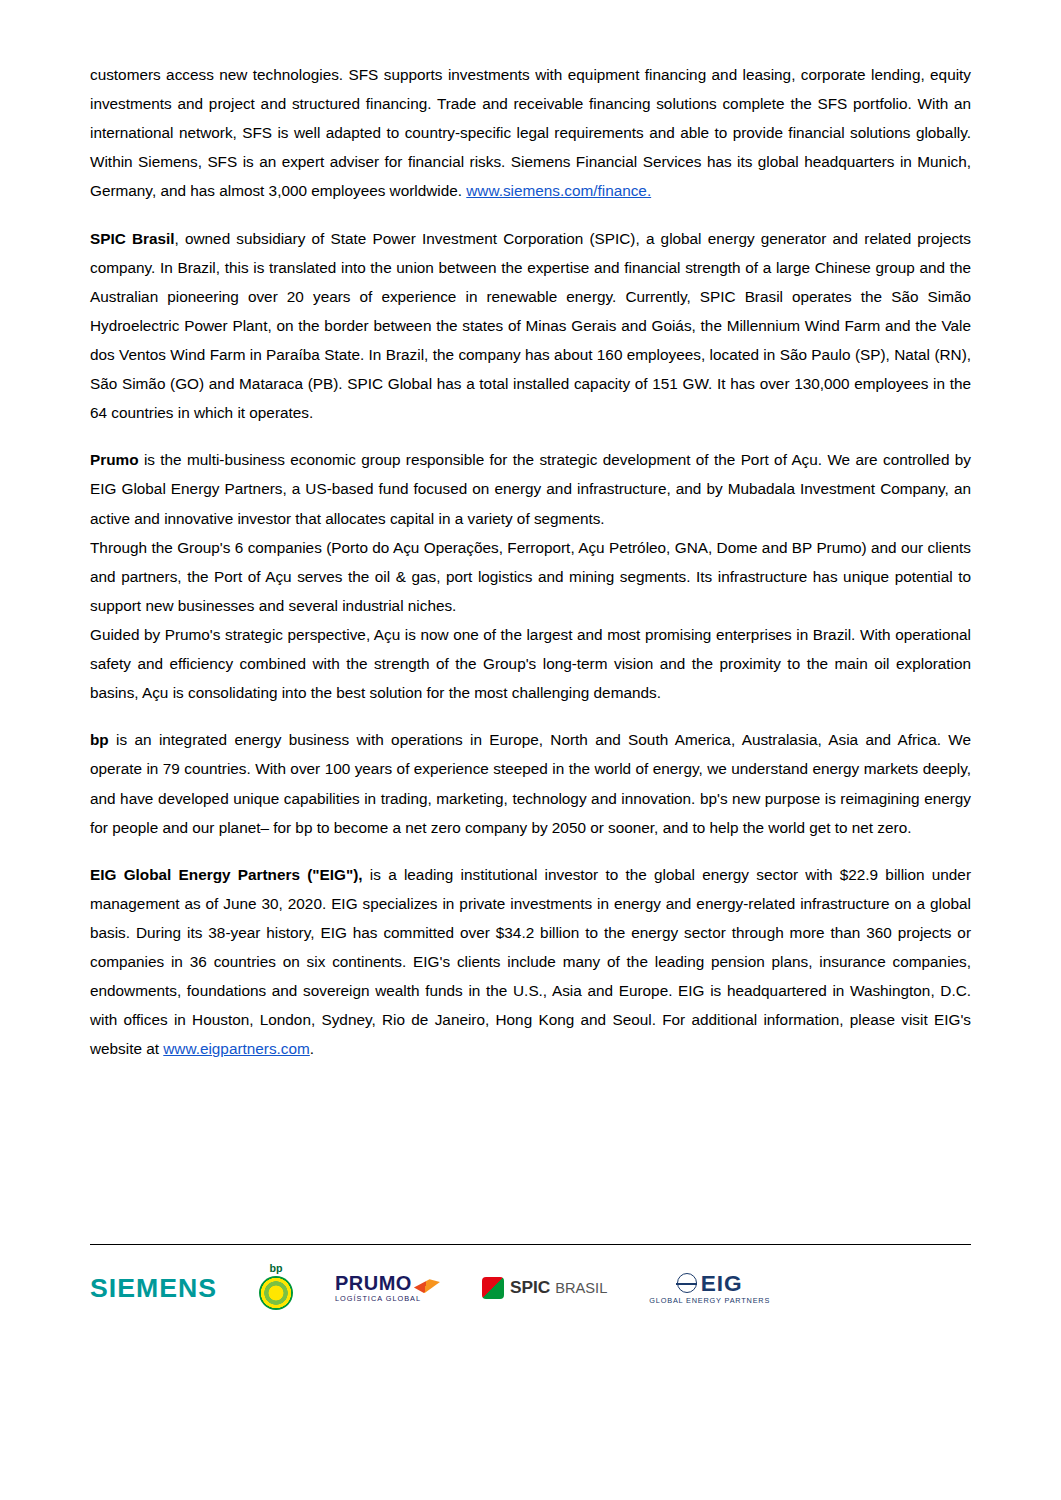customers access new technologies. SFS supports investments with equipment financing and leasing, corporate lending, equity investments and project and structured financing. Trade and receivable financing solutions complete the SFS portfolio. With an international network, SFS is well adapted to country-specific legal requirements and able to provide financial solutions globally. Within Siemens, SFS is an expert adviser for financial risks. Siemens Financial Services has its global headquarters in Munich, Germany, and has almost 3,000 employees worldwide. www.siemens.com/finance.
SPIC Brasil, owned subsidiary of State Power Investment Corporation (SPIC), a global energy generator and related projects company. In Brazil, this is translated into the union between the expertise and financial strength of a large Chinese group and the Australian pioneering over 20 years of experience in renewable energy. Currently, SPIC Brasil operates the São Simão Hydroelectric Power Plant, on the border between the states of Minas Gerais and Goiás, the Millennium Wind Farm and the Vale dos Ventos Wind Farm in Paraíba State. In Brazil, the company has about 160 employees, located in São Paulo (SP), Natal (RN), São Simão (GO) and Mataraca (PB). SPIC Global has a total installed capacity of 151 GW. It has over 130,000 employees in the 64 countries in which it operates.
Prumo is the multi-business economic group responsible for the strategic development of the Port of Açu. We are controlled by EIG Global Energy Partners, a US-based fund focused on energy and infrastructure, and by Mubadala Investment Company, an active and innovative investor that allocates capital in a variety of segments.
Through the Group's 6 companies (Porto do Açu Operações, Ferroport, Açu Petróleo, GNA, Dome and BP Prumo) and our clients and partners, the Port of Açu serves the oil & gas, port logistics and mining segments. Its infrastructure has unique potential to support new businesses and several industrial niches.
Guided by Prumo's strategic perspective, Açu is now one of the largest and most promising enterprises in Brazil. With operational safety and efficiency combined with the strength of the Group's long-term vision and the proximity to the main oil exploration basins, Açu is consolidating into the best solution for the most challenging demands.
bp is an integrated energy business with operations in Europe, North and South America, Australasia, Asia and Africa. We operate in 79 countries. With over 100 years of experience steeped in the world of energy, we understand energy markets deeply, and have developed unique capabilities in trading, marketing, technology and innovation. bp's new purpose is reimagining energy for people and our planet– for bp to become a net zero company by 2050 or sooner, and to help the world get to net zero.
EIG Global Energy Partners ("EIG"), is a leading institutional investor to the global energy sector with $22.9 billion under management as of June 30, 2020. EIG specializes in private investments in energy and energy-related infrastructure on a global basis. During its 38-year history, EIG has committed over $34.2 billion to the energy sector through more than 360 projects or companies in 36 countries on six continents. EIG's clients include many of the leading pension plans, insurance companies, endowments, foundations and sovereign wealth funds in the U.S., Asia and Europe. EIG is headquartered in Washington, D.C. with offices in Houston, London, Sydney, Rio de Janeiro, Hong Kong and Seoul. For additional information, please visit EIG's website at www.eigpartners.com.
SIEMENS
bp
PRUMO LOGÍSTICA GLOBAL
SPIC BRASIL
EIG
GLOBAL ENERGY PARTNERS